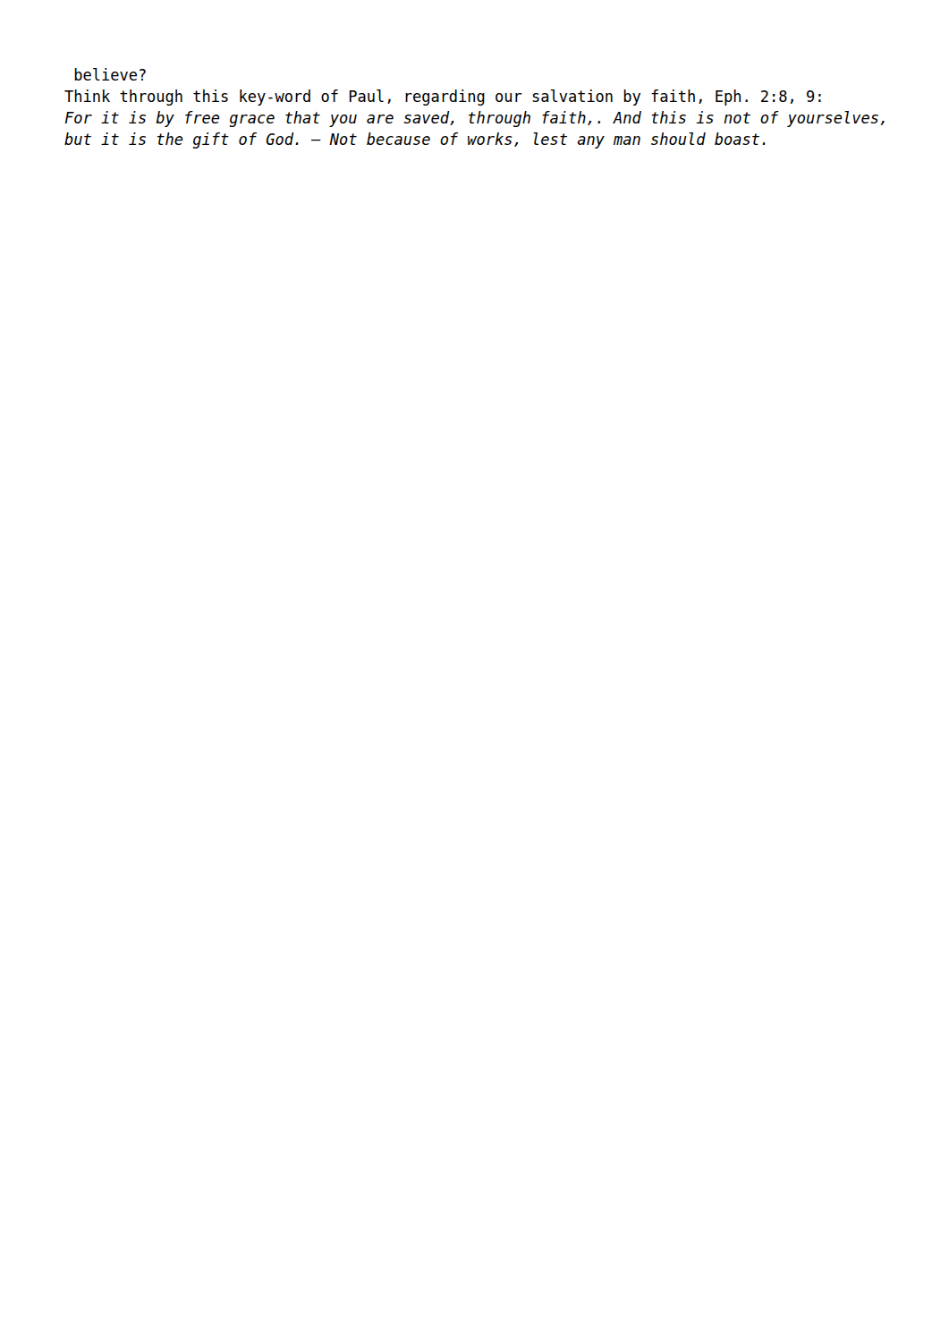believe?
Think through this key-word of Paul, regarding our salvation by faith, Eph. 2:8, 9:
For it is by free grace that you are saved, through faith,. And this is not of yourselves, but it is the gift of God. — Not because of works, lest any man should boast.